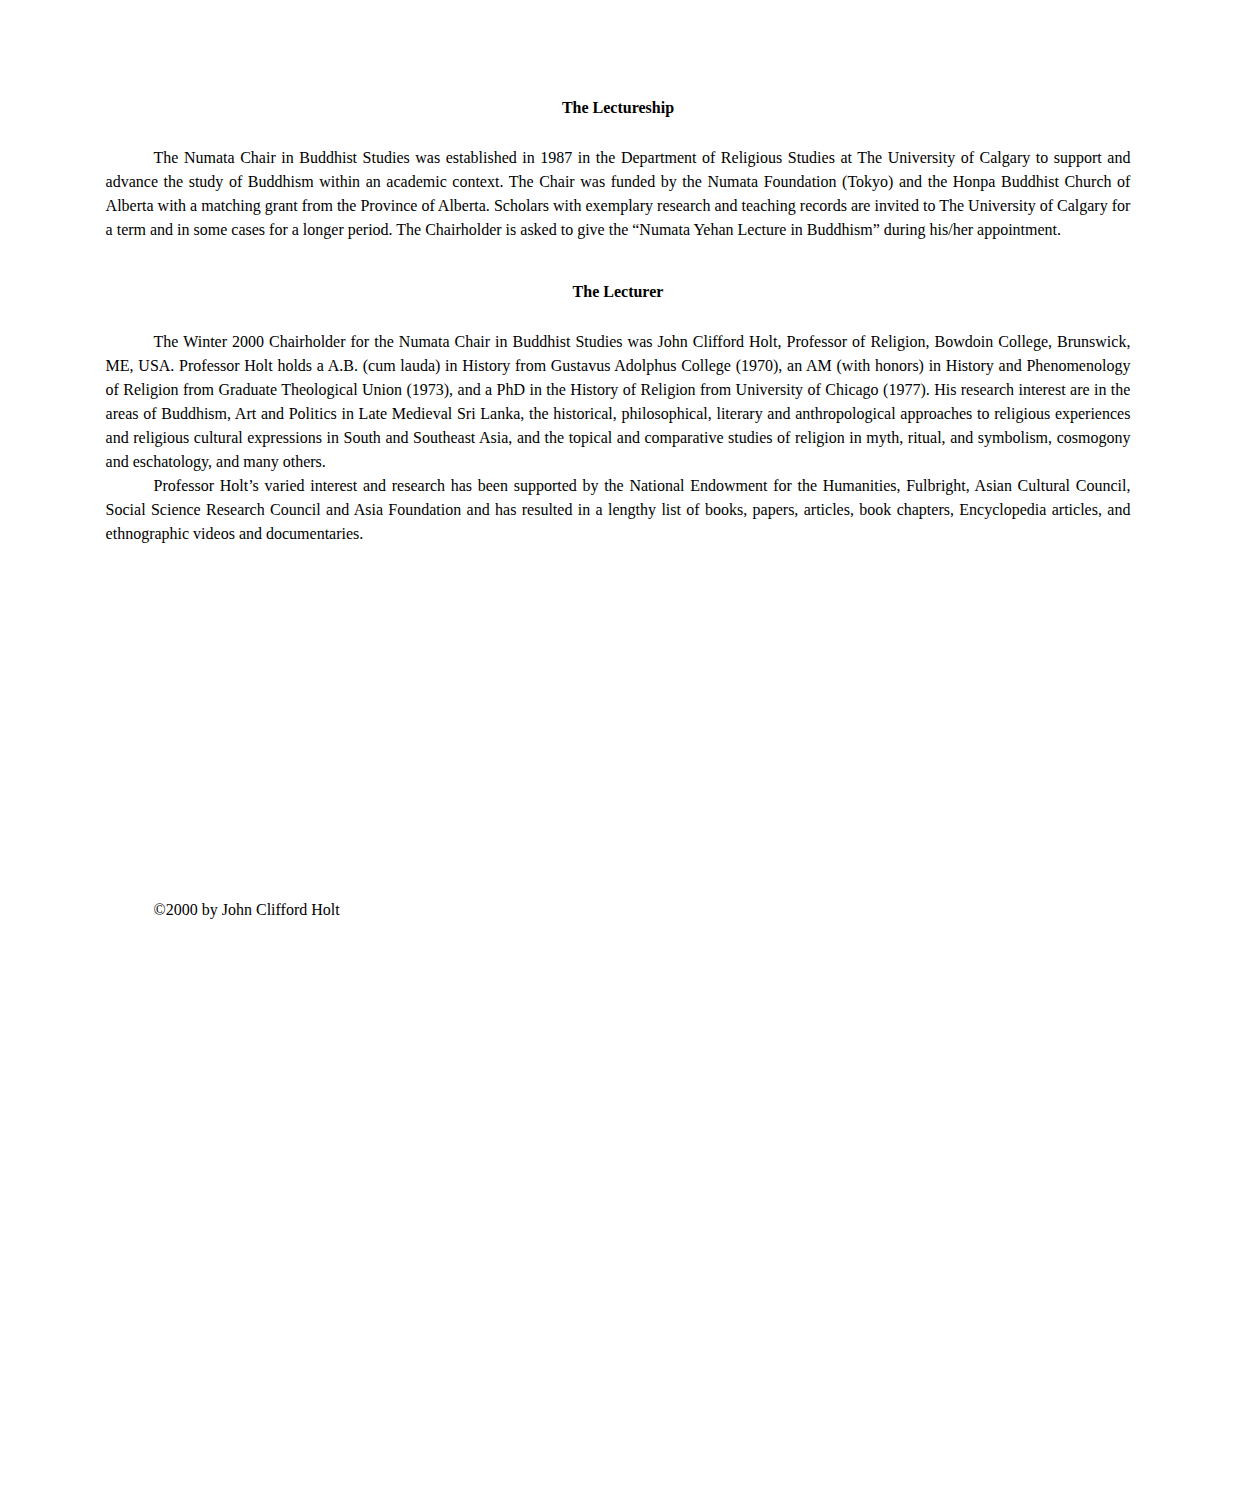The Lectureship
The Numata Chair in Buddhist Studies was established in 1987 in the Department of Religious Studies at The University of Calgary to support and advance the study of Buddhism within an academic context. The Chair was funded by the Numata Foundation (Tokyo) and the Honpa Buddhist Church of Alberta with a matching grant from the Province of Alberta. Scholars with exemplary research and teaching records are invited to The University of Calgary for a term and in some cases for a longer period. The Chairholder is asked to give the “Numata Yehan Lecture in Buddhism” during his/her appointment.
The Lecturer
The Winter 2000 Chairholder for the Numata Chair in Buddhist Studies was John Clifford Holt, Professor of Religion, Bowdoin College, Brunswick, ME, USA. Professor Holt holds a A.B. (cum lauda) in History from Gustavus Adolphus College (1970), an AM (with honors) in History and Phenomenology of Religion from Graduate Theological Union (1973), and a PhD in the History of Religion from University of Chicago (1977). His research interest are in the areas of Buddhism, Art and Politics in Late Medieval Sri Lanka, the historical, philosophical, literary and anthropological approaches to religious experiences and religious cultural expressions in South and Southeast Asia, and the topical and comparative studies of religion in myth, ritual, and symbolism, cosmogony and eschatology, and many others.
Professor Holt’s varied interest and research has been supported by the National Endowment for the Humanities, Fulbright, Asian Cultural Council, Social Science Research Council and Asia Foundation and has resulted in a lengthy list of books, papers, articles, book chapters, Encyclopedia articles, and ethnographic videos and documentaries.
©2000 by John Clifford Holt